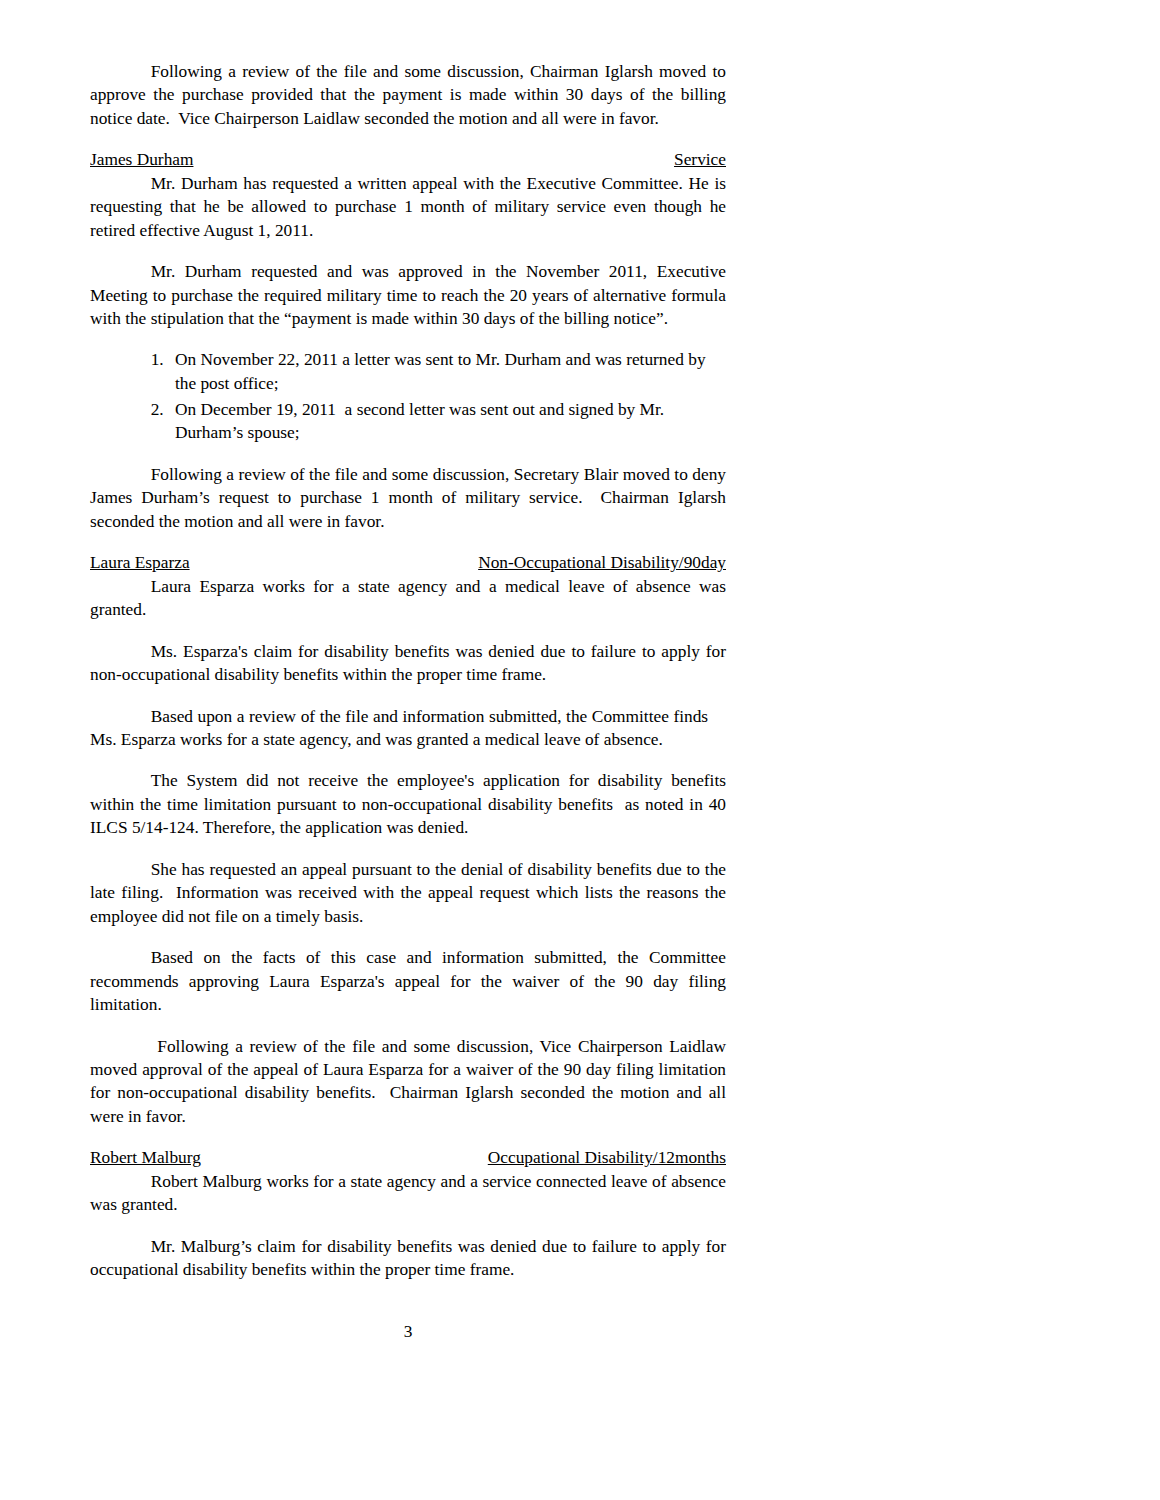Following a review of the file and some discussion, Chairman Iglarsh moved to approve the purchase provided that the payment is made within 30 days of the billing notice date. Vice Chairperson Laidlaw seconded the motion and all were in favor.
James Durham Service
Mr. Durham has requested a written appeal with the Executive Committee. He is requesting that he be allowed to purchase 1 month of military service even though he retired effective August 1, 2011.
Mr. Durham requested and was approved in the November 2011, Executive Meeting to purchase the required military time to reach the 20 years of alternative formula with the stipulation that the “payment is made within 30 days of the billing notice”.
On November 22, 2011 a letter was sent to Mr. Durham and was returned by the post office;
On December 19, 2011 a second letter was sent out and signed by Mr. Durham’s spouse;
Following a review of the file and some discussion, Secretary Blair moved to deny James Durham’s request to purchase 1 month of military service. Chairman Iglarsh seconded the motion and all were in favor.
Laura Esparza Non-Occupational Disability/90day
Laura Esparza works for a state agency and a medical leave of absence was granted.
Ms. Esparza's claim for disability benefits was denied due to failure to apply for non-occupational disability benefits within the proper time frame.
Based upon a review of the file and information submitted, the Committee finds Ms. Esparza works for a state agency, and was granted a medical leave of absence.
The System did not receive the employee's application for disability benefits within the time limitation pursuant to non-occupational disability benefits as noted in 40 ILCS 5/14-124. Therefore, the application was denied.
She has requested an appeal pursuant to the denial of disability benefits due to the late filing. Information was received with the appeal request which lists the reasons the employee did not file on a timely basis.
Based on the facts of this case and information submitted, the Committee recommends approving Laura Esparza's appeal for the waiver of the 90 day filing limitation.
Following a review of the file and some discussion, Vice Chairperson Laidlaw moved approval of the appeal of Laura Esparza for a waiver of the 90 day filing limitation for non-occupational disability benefits. Chairman Iglarsh seconded the motion and all were in favor.
Robert Malburg Occupational Disability/12months
Robert Malburg works for a state agency and a service connected leave of absence was granted.
Mr. Malburg’s claim for disability benefits was denied due to failure to apply for occupational disability benefits within the proper time frame.
3